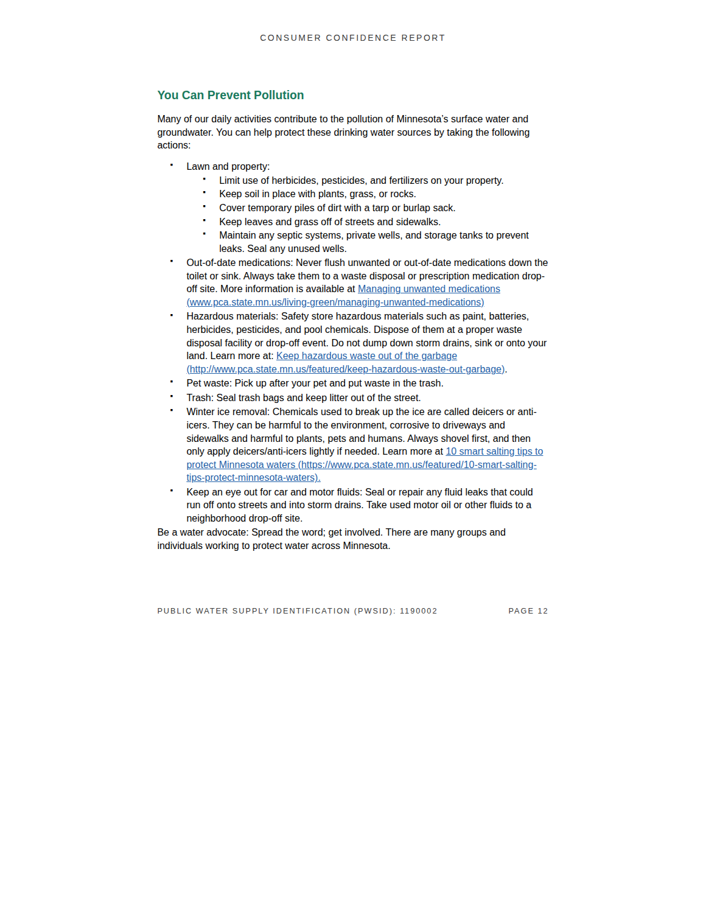CONSUMER CONFIDENCE REPORT
You Can Prevent Pollution
Many of our daily activities contribute to the pollution of Minnesota’s surface water and groundwater. You can help protect these drinking water sources by taking the following actions:
Lawn and property:
Limit use of herbicides, pesticides, and fertilizers on your property.
Keep soil in place with plants, grass, or rocks.
Cover temporary piles of dirt with a tarp or burlap sack.
Keep leaves and grass off of streets and sidewalks.
Maintain any septic systems, private wells, and storage tanks to prevent leaks. Seal any unused wells.
Out-of-date medications: Never flush unwanted or out-of-date medications down the toilet or sink. Always take them to a waste disposal or prescription medication drop-off site. More information is available at Managing unwanted medications (www.pca.state.mn.us/living-green/managing-unwanted-medications)
Hazardous materials: Safety store hazardous materials such as paint, batteries, herbicides, pesticides, and pool chemicals. Dispose of them at a proper waste disposal facility or drop-off event. Do not dump down storm drains, sink or onto your land. Learn more at: Keep hazardous waste out of the garbage (http://www.pca.state.mn.us/featured/keep-hazardous-waste-out-garbage).
Pet waste: Pick up after your pet and put waste in the trash.
Trash: Seal trash bags and keep litter out of the street.
Winter ice removal: Chemicals used to break up the ice are called deicers or anti-icers. They can be harmful to the environment, corrosive to driveways and sidewalks and harmful to plants, pets and humans. Always shovel first, and then only apply deicers/anti-icers lightly if needed. Learn more at 10 smart salting tips to protect Minnesota waters (https://www.pca.state.mn.us/featured/10-smart-salting-tips-protect-minnesota-waters).
Keep an eye out for car and motor fluids: Seal or repair any fluid leaks that could run off onto streets and into storm drains. Take used motor oil or other fluids to a neighborhood drop-off site.
Be a water advocate: Spread the word; get involved. There are many groups and individuals working to protect water across Minnesota.
PUBLIC WATER SUPPLY IDENTIFICATION (PWSID): 1190002 PAGE 12